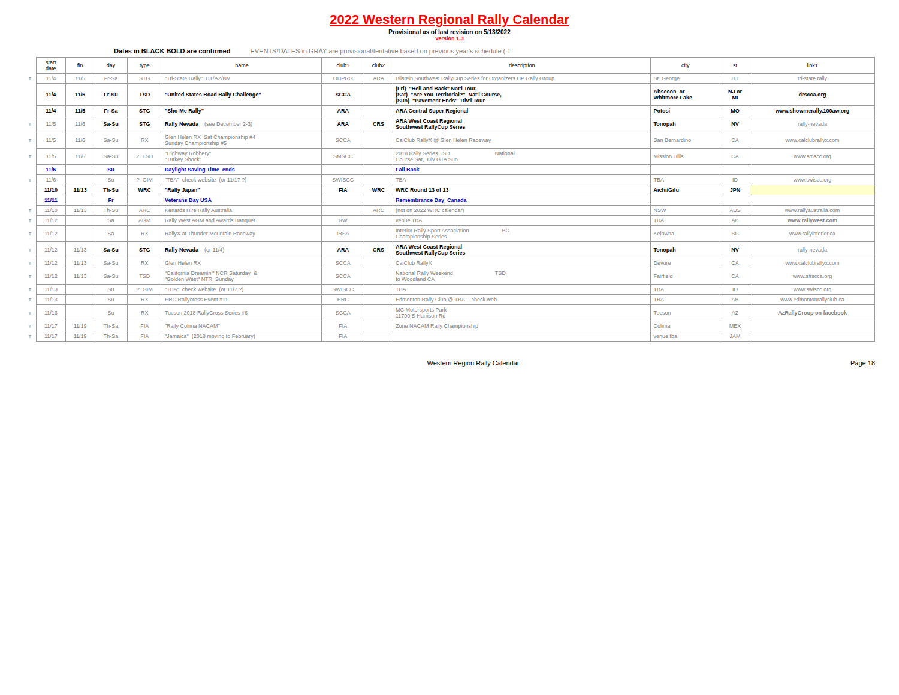2022 Western Regional Rally Calendar
Provisional as of last revision on 5/13/2022
version 1.3
Dates in BLACK BOLD are confirmed EVENTS/DATES in GRAY are provisional/tentative based on previous year's schedule ( T
| | start date | fin | day | type | name | club1 | club2 | description | city | st | link1 |
| --- | --- | --- | --- | --- | --- | --- | --- | --- | --- | --- | --- |
| T | 11/4 | 11/5 | Fr-Sa | STG | "Tri-State Rally" UT/AZ/NV | OHPRG | ARA | Bilstein Southwest RallyCup Series for Organizers HP Rally Group | St. George | UT | tri-state rally |
| | 11/4 | 11/6 | Fr-Su | TSD | "United States Road Rally Challenge" | SCCA | | (Fri) "Hell and Back" Nat'l Tour, (Sat) "Are You Territorial?" Nat'l Course, (Sun) "Pavement Ends" Div'l Tour | Absecon or Whitmore Lake | NJ or MI | drscca.org |
| | 11/4 | 11/5 | Fr-Sa | STG | "Sho-Me Rally" | ARA | | ARA Central Super Regional | Potosi | MO | www.showmerally.100aw.org |
| T | 11/5 | 11/6 | Sa-Su | STG | Rally Nevada (see December 2-3) | ARA | CRS | ARA West Coast Regional Southwest RallyCup Series | Tonopah | NV | rally-nevada |
| T | 11/5 | 11/6 | Sa-Su | RX | Glen Helen RX Sat Championship #4 Sunday Championship #5 | SCCA | | CalClub RallyX @ Glen Helen Raceway | San Bernardino | CA | www.calclubrallyx.com |
| T | 11/5 | 11/6 | Sa-Su | ? TSD | "Highway Robbery" "Turkey Shock" | SMSCC | | 2018 Rally Series TSD National Course Sat, Div GTA Sun | Mission Hills | CA | www.smscc.org |
| | 11/6 | | Su | | Daylight Saving Time ends | | | Fall Back | | | |
| T | 11/6 | | Su | ? GIM | "TBA" check website (or 11/17 ?) | SWISCC | | TBA | TBA | ID | www.swiscc.org |
| | 11/10 | 11/13 | Th-Su | WRC | "Rally Japan" | FIA | WRC | WRC Round 13 of 13 | Aichi/Gifu | JPN | |
| | 11/11 | | Fr | | Veterans Day USA | | | Remembrance Day Canada | | | |
| T | 11/10 | 11/13 | Th-Su | ARC | Kenards Hire Rally Australia | | ARC | (not on 2022 WRC calendar) | NSW | AUS | www.rallyaustralia.com |
| T | 11/12 | | Sa | AGM | Rally West AGM and Awards Banquet | RW | | venue TBA | TBA | AB | www.rallywest.com |
| T | 11/12 | | Sa | RX | RallyX at Thunder Mountain Raceway | IRSA | | Interior Rally Sport Association BC Championship Series | Kelowna | BC | www.rallyinterior.ca |
| T | 11/12 | 11/13 | Sa-Su | STG | Rally Nevada (or 11/4) | ARA | CRS | ARA West Coast Regional Southwest RallyCup Series | Tonopah | NV | rally-nevada |
| T | 11/12 | 11/13 | Sa-Su | RX | Glen Helen RX | SCCA | | CalClub RallyX | Devore | CA | www.calclubrallyx.com |
| T | 11/12 | 11/13 | Sa-Su | TSD | "California Dreamin'" NCR Saturday & "Golden West" NTR Sunday | SCCA | | National Rally Weekend TSD to Woodland CA | Fairfield | CA | www.sfrscca.org |
| T | 11/13 | | Su | ? GIM | "TBA" check website (or 11/7 ?) | SWISCC | | TBA | TBA | ID | www.swiscc.org |
| T | 11/13 | | Su | RX | ERC Rallycross Event #11 | ERC | | Edmonton Rally Club @ TBA -- check web | TBA | AB | www.edmontonrallyclub.ca |
| T | 11/13 | | Su | RX | Tucson 2018 RallyCross Series #6 | SCCA | | MC Motorsports Park 11700 S Harrison Rd | Tucson | AZ | AzRallyGroup on facebook |
| T | 11/17 | 11/19 | Th-Sa | FIA | "Rally Colima NACAM" | FIA | | Zone NACAM Rally Championship | Colima | MEX | |
| T | 11/17 | 11/19 | Th-Sa | FIA | "Jamaica" (2018 moving to February) | FIA | | | venue tba | JAM | |
Western Region Rally Calendar
Page 18